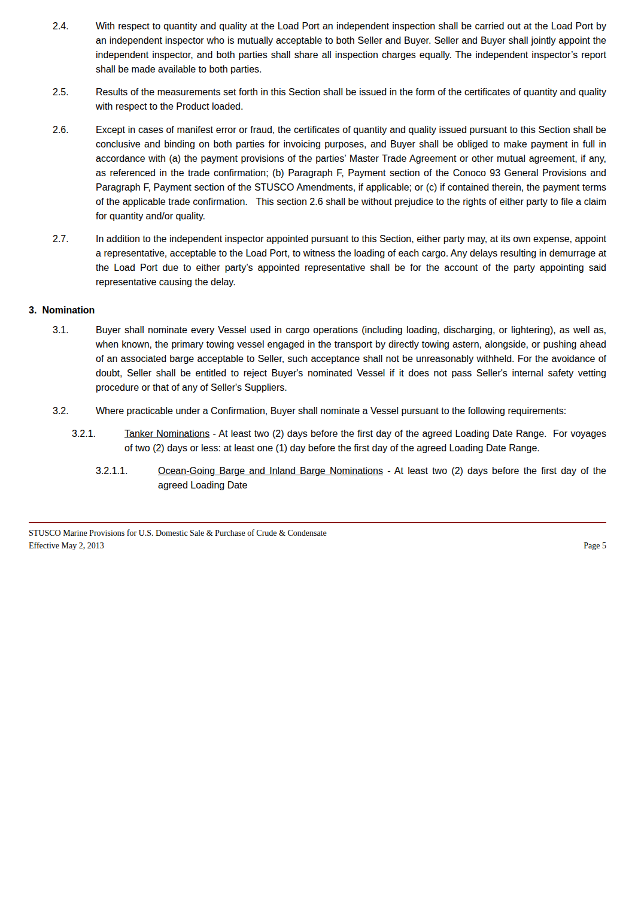2.4.
With respect to quantity and quality at the Load Port an independent inspection shall be carried out at the Load Port by an independent inspector who is mutually acceptable to both Seller and Buyer. Seller and Buyer shall jointly appoint the independent inspector, and both parties shall share all inspection charges equally. The independent inspector’s report shall be made available to both parties.
2.5.
Results of the measurements set forth in this Section shall be issued in the form of the certificates of quantity and quality with respect to the Product loaded.
2.6.
Except in cases of manifest error or fraud, the certificates of quantity and quality issued pursuant to this Section shall be conclusive and binding on both parties for invoicing purposes, and Buyer shall be obliged to make payment in full in accordance with (a) the payment provisions of the parties’ Master Trade Agreement or other mutual agreement, if any, as referenced in the trade confirmation; (b) Paragraph F, Payment section of the Conoco 93 General Provisions and Paragraph F, Payment section of the STUSCO Amendments, if applicable; or (c) if contained therein, the payment terms of the applicable trade confirmation. This section 2.6 shall be without prejudice to the rights of either party to file a claim for quantity and/or quality.
2.7.
In addition to the independent inspector appointed pursuant to this Section, either party may, at its own expense, appoint a representative, acceptable to the Load Port, to witness the loading of each cargo. Any delays resulting in demurrage at the Load Port due to either party’s appointed representative shall be for the account of the party appointing said representative causing the delay.
3. Nomination
3.1.
Buyer shall nominate every Vessel used in cargo operations (including loading, discharging, or lightering), as well as, when known, the primary towing vessel engaged in the transport by directly towing astern, alongside, or pushing ahead of an associated barge acceptable to Seller, such acceptance shall not be unreasonably withheld. For the avoidance of doubt, Seller shall be entitled to reject Buyer's nominated Vessel if it does not pass Seller's internal safety vetting procedure or that of any of Seller's Suppliers.
3.2.
Where practicable under a Confirmation, Buyer shall nominate a Vessel pursuant to the following requirements:
3.2.1.
Tanker Nominations - At least two (2) days before the first day of the agreed Loading Date Range. For voyages of two (2) days or less: at least one (1) day before the first day of the agreed Loading Date Range.
3.2.1.1.
Ocean-Going Barge and Inland Barge Nominations - At least two (2) days before the first day of the agreed Loading Date
STUSCO Marine Provisions for U.S. Domestic Sale & Purchase of Crude & Condensate
Effective May 2, 2013 Page 5